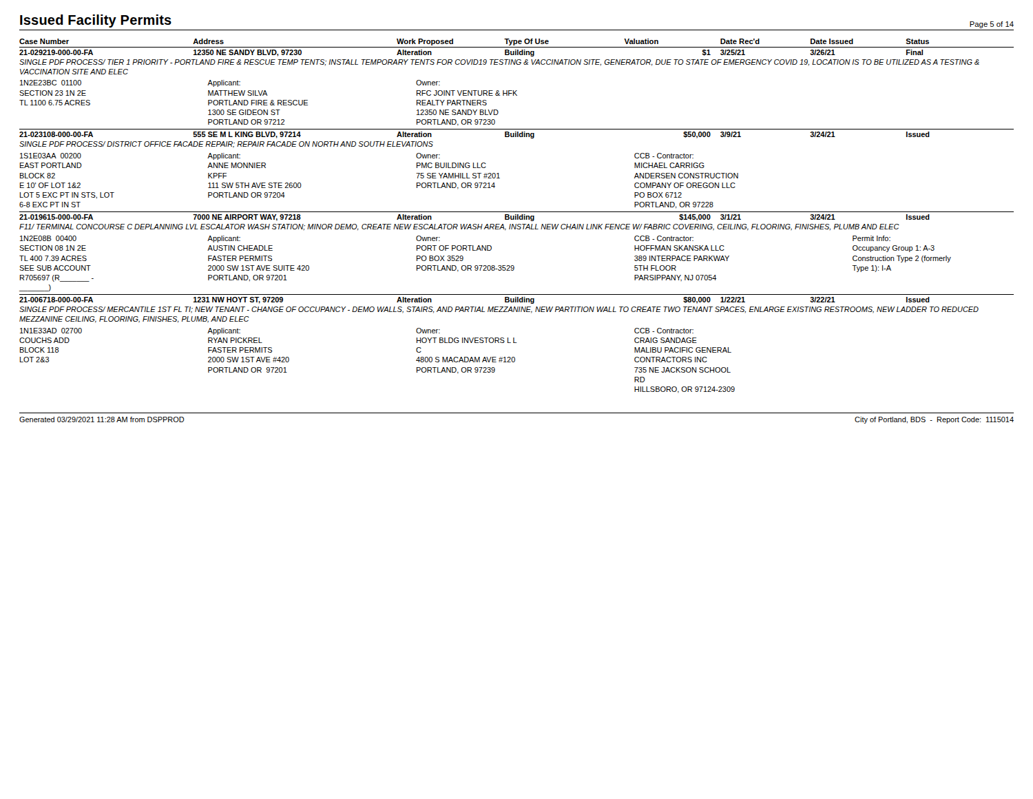Issued Facility Permits
Page 5 of 14
| Case Number | Address | Work Proposed | Type Of Use | Valuation | Date Rec'd | Date Issued | Status |
| --- | --- | --- | --- | --- | --- | --- | --- |
| 21-029219-000-00-FA | 12350 NE SANDY BLVD, 97230 | Alteration | Building | $1 | 3/25/21 | 3/26/21 | Final |
| SINGLE PDF PROCESS/ TIER 1 PRIORITY - PORTLAND FIRE & RESCUE TEMP TENTS; INSTALL TEMPORARY TENTS FOR COVID19 TESTING & VACCINATION SITE, GENERATOR, DUE TO STATE OF EMERGENCY COVID 19, LOCATION IS TO BE UTILIZED AS A TESTING & VACCINATION SITE AND ELEC |
| 1N2E23BC 01100 SECTION 23 1N 2E TL 1100 6.75 ACRES Applicant: MATTHEW SILVA PORTLAND FIRE & RESCUE 1300 SE GIDEON ST PORTLAND OR 97212 Owner: RFC JOINT VENTURE & HFK REALTY PARTNERS 12350 NE SANDY BLVD PORTLAND, OR 97230 |
| 21-023108-000-00-FA | 555 SE M L KING BLVD, 97214 | Alteration | Building | $50,000 | 3/9/21 | 3/24/21 | Issued |
| SINGLE PDF PROCESS/ DISTRICT OFFICE FACADE REPAIR; REPAIR FACADE ON NORTH AND SOUTH ELEVATIONS |
| 1S1E03AA 00200 EAST PORTLAND BLOCK 82 E 10' OF LOT 1&2 LOT 5 EXC PT IN STS, LOT 6-8 EXC PT IN ST Applicant: ANNE MONNIER KPFF 111 SW 5TH AVE STE 2600 PORTLAND OR 97204 Owner: PMC BUILDING LLC 75 SE YAMHILL ST #201 PORTLAND, OR 97214 CCB - Contractor: MICHAEL CARRIGG ANDERSEN CONSTRUCTION COMPANY OF OREGON LLC PO BOX 6712 PORTLAND, OR 97228 |
| 21-019615-000-00-FA | 7000 NE AIRPORT WAY, 97218 | Alteration | Building | $145,000 | 3/1/21 | 3/24/21 | Issued |
| F11/ TERMINAL CONCOURSE C DEPLANNING LVL ESCALATOR WASH STATION; MINOR DEMO, CREATE NEW ESCALATOR WASH AREA, INSTALL NEW CHAIN LINK FENCE W/ FABRIC COVERING, CEILING, FLOORING, FINISHES, PLUMB AND ELEC |
| 1N2E08B 00400 SECTION 08 1N 2E TL 400 7.39 ACRES SEE SUB ACCOUNT R705697 (R_______ - _______) Applicant: AUSTIN CHEADLE FASTER PERMITS 2000 SW 1ST AVE SUITE 420 PORTLAND, OR 97201 Owner: PORT OF PORTLAND PO BOX 3529 PORTLAND, OR 97208-3529 CCB - Contractor: HOFFMAN SKANSKA LLC 389 INTERPACE PARKWAY 5TH FLOOR PARSIPPANY, NJ 07054 Permit Info: Occupancy Group 1: A-3 Construction Type 2 (formerly Type 1): I-A |
| 21-006718-000-00-FA | 1231 NW HOYT ST, 97209 | Alteration | Building | $80,000 | 1/22/21 | 3/22/21 | Issued |
| SINGLE PDF PROCESS/ MERCANTILE 1ST FL TI; NEW TENANT - CHANGE OF OCCUPANCY - DEMO WALLS, STAIRS, AND PARTIAL MEZZANINE, NEW PARTITION WALL TO CREATE TWO TENANT SPACES, ENLARGE EXISTING RESTROOMS, NEW LADDER TO REDUCED MEZZANINE CEILING, FLOORING, FINISHES, PLUMB, AND ELEC |
| 1N1E33AD 02700 COUCHS ADD BLOCK 118 LOT 2&3 Applicant: RYAN PICKREL FASTER PERMITS 2000 SW 1ST AVE #420 PORTLAND OR 97201 Owner: HOYT BLDG INVESTORS L L C 4800 S MACADAM AVE #120 PORTLAND, OR 97239 CCB - Contractor: CRAIG SANDAGE MALIBU PACIFIC GENERAL CONTRACTORS INC 735 NE JACKSON SCHOOL RD HILLSBORO, OR 97124-2309 |
Generated 03/29/2021 11:28 AM from DSPPROD
City of Portland, BDS - Report Code: 1115014